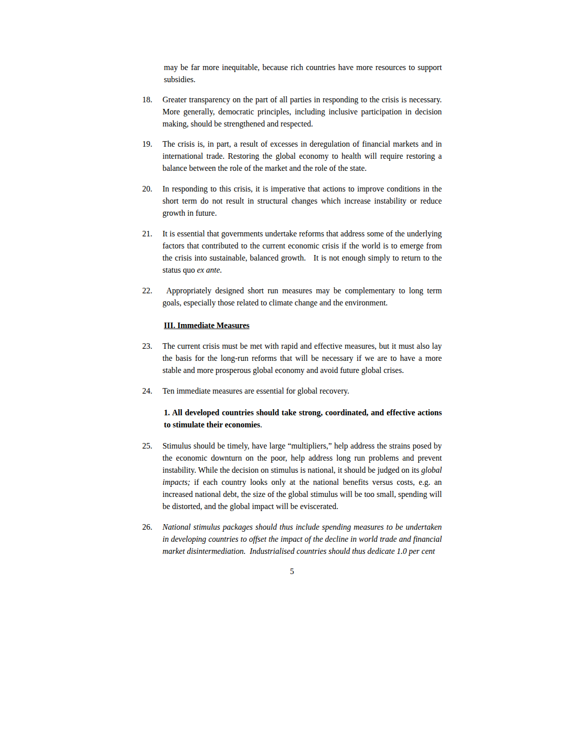may be far more inequitable, because rich countries have more resources to support subsidies.
18. Greater transparency on the part of all parties in responding to the crisis is necessary. More generally, democratic principles, including inclusive participation in decision making, should be strengthened and respected.
19. The crisis is, in part, a result of excesses in deregulation of financial markets and in international trade. Restoring the global economy to health will require restoring a balance between the role of the market and the role of the state.
20. In responding to this crisis, it is imperative that actions to improve conditions in the short term do not result in structural changes which increase instability or reduce growth in future.
21. It is essential that governments undertake reforms that address some of the underlying factors that contributed to the current economic crisis if the world is to emerge from the crisis into sustainable, balanced growth. It is not enough simply to return to the status quo ex ante.
22. Appropriately designed short run measures may be complementary to long term goals, especially those related to climate change and the environment.
III. Immediate Measures
23. The current crisis must be met with rapid and effective measures, but it must also lay the basis for the long-run reforms that will be necessary if we are to have a more stable and more prosperous global economy and avoid future global crises.
24. Ten immediate measures are essential for global recovery.
1. All developed countries should take strong, coordinated, and effective actions to stimulate their economies.
25. Stimulus should be timely, have large “multipliers,” help address the strains posed by the economic downturn on the poor, help address long run problems and prevent instability. While the decision on stimulus is national, it should be judged on its global impacts; if each country looks only at the national benefits versus costs, e.g. an increased national debt, the size of the global stimulus will be too small, spending will be distorted, and the global impact will be eviscerated.
26. National stimulus packages should thus include spending measures to be undertaken in developing countries to offset the impact of the decline in world trade and financial market disintermediation. Industrialised countries should thus dedicate 1.0 per cent
5